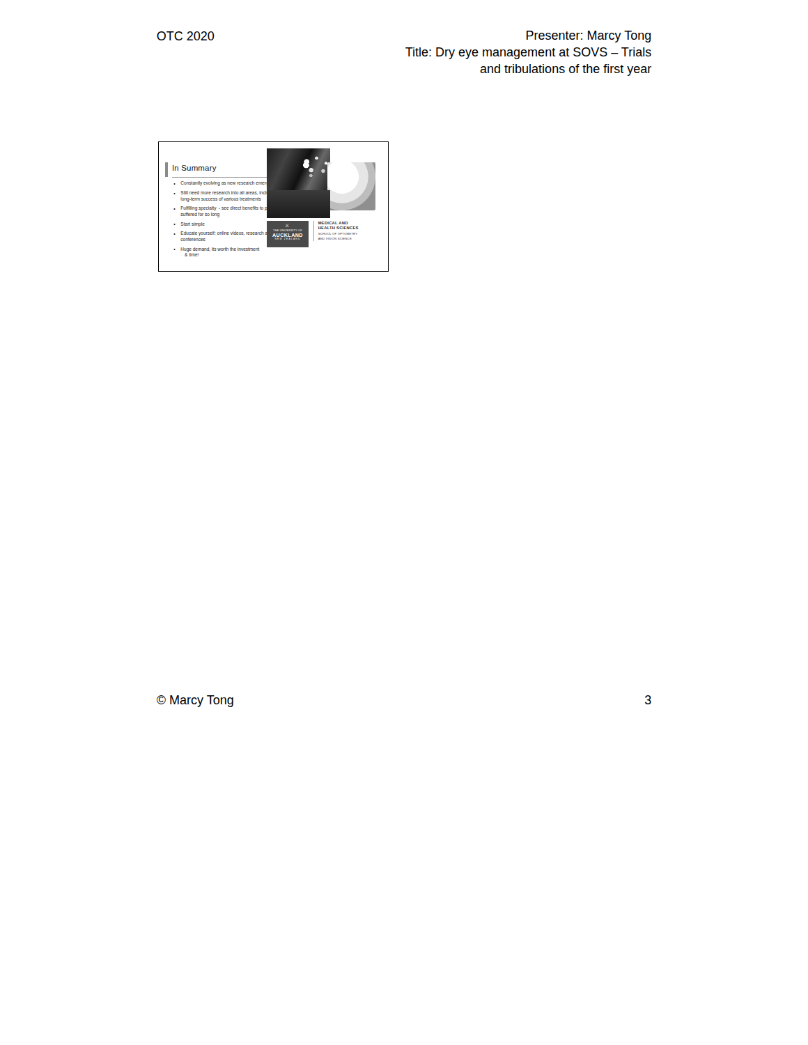OTC 2020
Presenter: Marcy Tong
Title: Dry eye management at SOVS – Trials
and tribulations of the first year
In Summary
Constantly evolving as new research emerges
Still need more research into all areas, including data on the long-term success of various treatments
Fulfilling specialty - see direct benefits to patients who have suffered for so long
Start simple
Educate yourself: online videos, research articles, workshops, conferences
Huge demand, its worth the investment& time!
⚔ THE UNIVERSITY OF AUCKLAND NEW ZEALAND
MEDICAL AND HEALTH SCIENCES SCHOOL OF OPTOMETRY AND VISION SCIENCE
© Marcy Tong
3